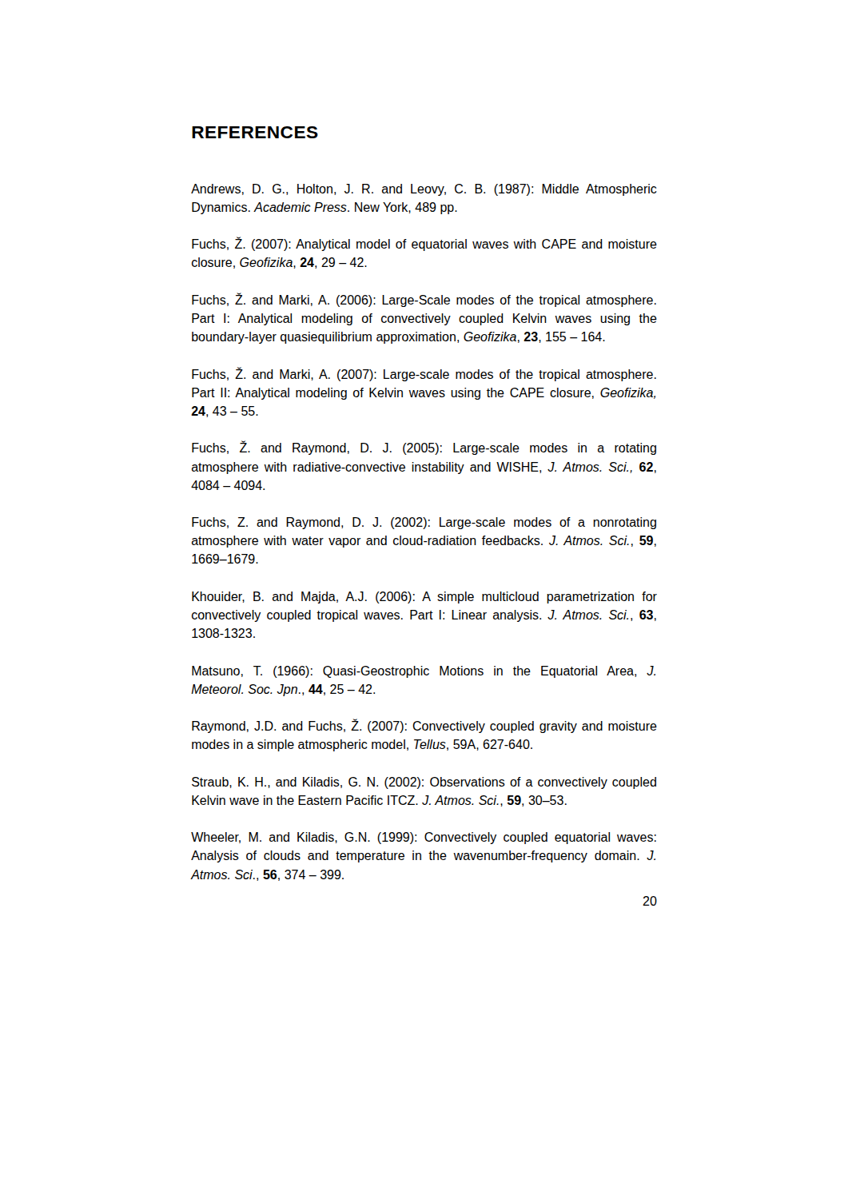REFERENCES
Andrews, D. G., Holton, J. R. and Leovy, C. B. (1987): Middle Atmospheric Dynamics. Academic Press. New York, 489 pp.
Fuchs, Ž. (2007): Analytical model of equatorial waves with CAPE and moisture closure, Geofizika, 24, 29 – 42.
Fuchs, Ž. and Marki, A. (2006): Large-Scale modes of the tropical atmosphere. Part I: Analytical modeling of convectively coupled Kelvin waves using the boundary-layer quasiequilibrium approximation, Geofizika, 23, 155 – 164.
Fuchs, Ž. and Marki, A. (2007): Large-scale modes of the tropical atmosphere. Part II: Analytical modeling of Kelvin waves using the CAPE closure, Geofizika, 24, 43 – 55.
Fuchs, Ž. and Raymond, D. J. (2005): Large-scale modes in a rotating atmosphere with radiative-convective instability and WISHE, J. Atmos. Sci., 62, 4084 – 4094.
Fuchs, Z. and Raymond, D. J. (2002): Large-scale modes of a nonrotating atmosphere with water vapor and cloud-radiation feedbacks. J. Atmos. Sci., 59, 1669–1679.
Khouider, B. and Majda, A.J. (2006): A simple multicloud parametrization for convectively coupled tropical waves. Part I: Linear analysis. J. Atmos. Sci., 63, 1308-1323.
Matsuno, T. (1966): Quasi-Geostrophic Motions in the Equatorial Area, J. Meteorol. Soc. Jpn., 44, 25 – 42.
Raymond, J.D. and Fuchs, Ž. (2007): Convectively coupled gravity and moisture modes in a simple atmospheric model, Tellus, 59A, 627-640.
Straub, K. H., and Kiladis, G. N. (2002): Observations of a convectively coupled Kelvin wave in the Eastern Pacific ITCZ. J. Atmos. Sci., 59, 30–53.
Wheeler, M. and Kiladis, G.N. (1999): Convectively coupled equatorial waves: Analysis of clouds and temperature in the wavenumber-frequency domain. J. Atmos. Sci., 56, 374 – 399.
20